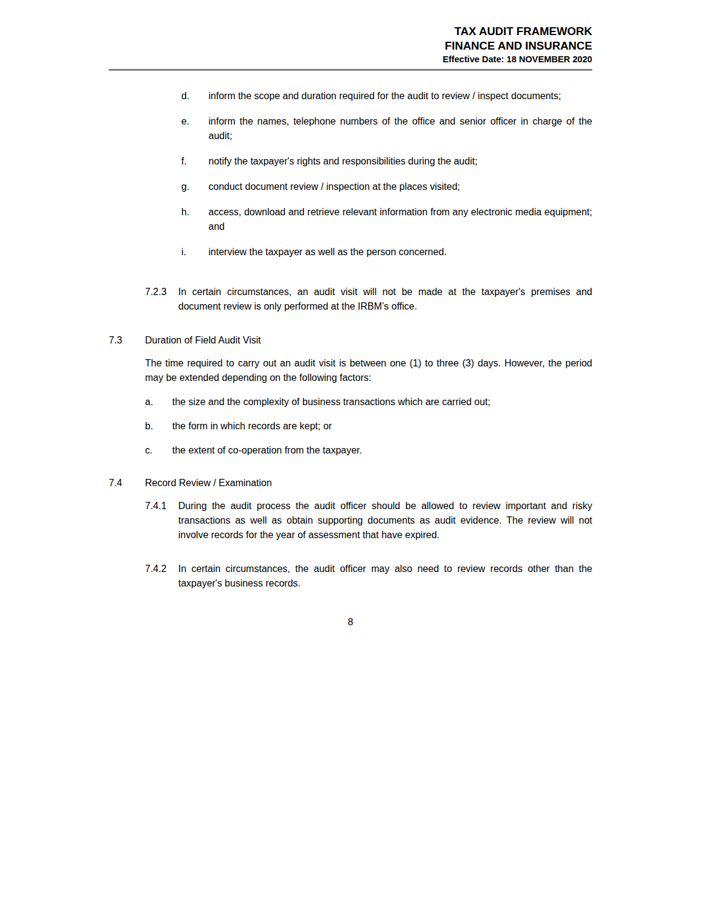TAX AUDIT FRAMEWORK
FINANCE AND INSURANCE
Effective Date: 18 NOVEMBER 2020
d.
inform the scope and duration required for the audit to review / inspect documents;
e.
inform the names, telephone numbers of the office and senior officer in charge of the audit;
f.
notify the taxpayer's rights and responsibilities during the audit;
g.
conduct document review / inspection at the places visited;
h.
access, download and retrieve relevant information from any electronic media equipment; and
i.
interview the taxpayer as well as the person concerned.
7.2.3
In certain circumstances, an audit visit will not be made at the taxpayer's premises and document review is only performed at the IRBM’s office.
7.3
Duration of Field Audit Visit
The time required to carry out an audit visit is between one (1) to three (3) days. However, the period may be extended depending on the following factors:
a.
the size and the complexity of business transactions which are carried out;
b.
the form in which records are kept; or
c.
the extent of co-operation from the taxpayer.
7.4
Record Review / Examination
7.4.1
During the audit process the audit officer should be allowed to review important and risky transactions as well as obtain supporting documents as audit evidence. The review will not involve records for the year of assessment that have expired.
7.4.2
In certain circumstances, the audit officer may also need to review records other than the taxpayer's business records.
8